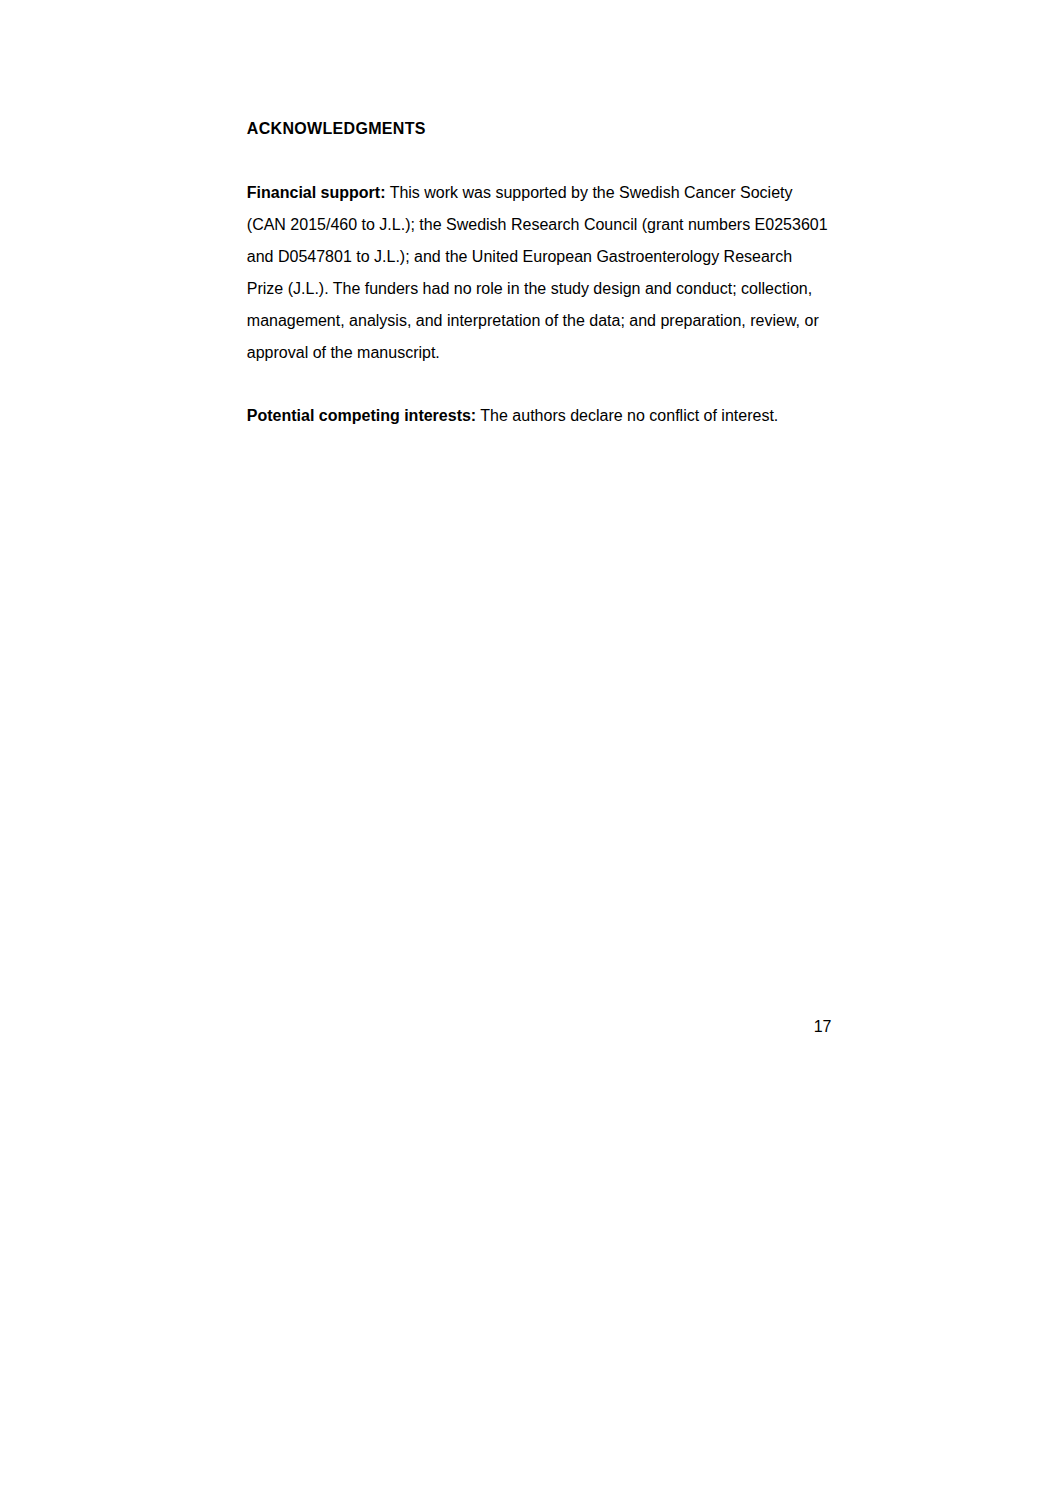ACKNOWLEDGMENTS
Financial support: This work was supported by the Swedish Cancer Society (CAN 2015/460 to J.L.); the Swedish Research Council (grant numbers E0253601 and D0547801 to J.L.); and the United European Gastroenterology Research Prize (J.L.). The funders had no role in the study design and conduct; collection, management, analysis, and interpretation of the data; and preparation, review, or approval of the manuscript.
Potential competing interests: The authors declare no conflict of interest.
17